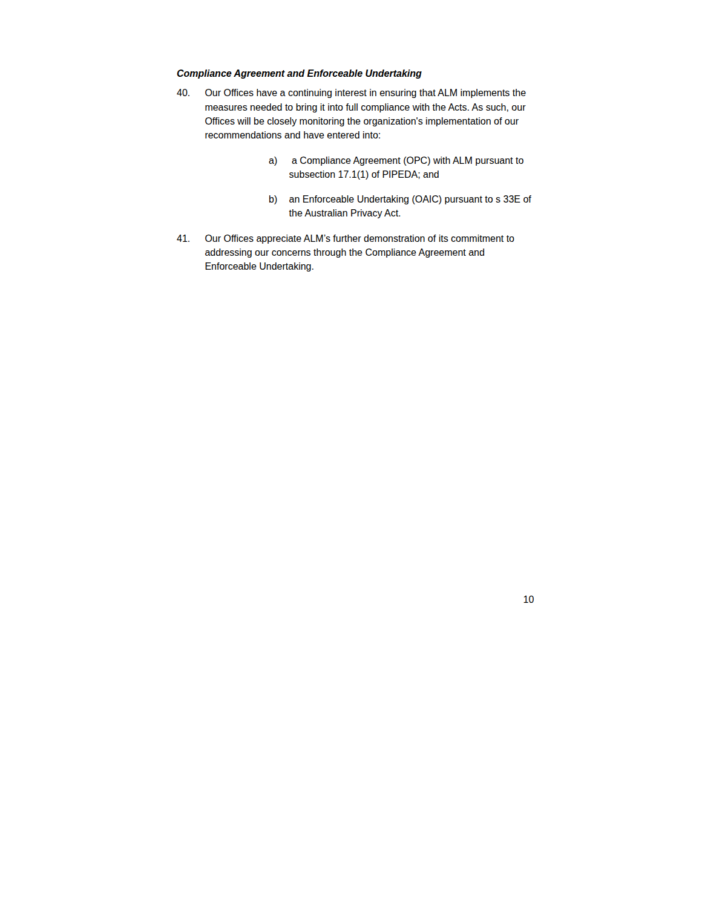Compliance Agreement and Enforceable Undertaking
40. Our Offices have a continuing interest in ensuring that ALM implements the measures needed to bring it into full compliance with the Acts. As such, our Offices will be closely monitoring the organization's implementation of our recommendations and have entered into:
a) a Compliance Agreement (OPC) with ALM pursuant to subsection 17.1(1) of PIPEDA; and
b) an Enforceable Undertaking (OAIC) pursuant to s 33E of the Australian Privacy Act.
41. Our Offices appreciate ALM’s further demonstration of its commitment to addressing our concerns through the Compliance Agreement and Enforceable Undertaking.
10